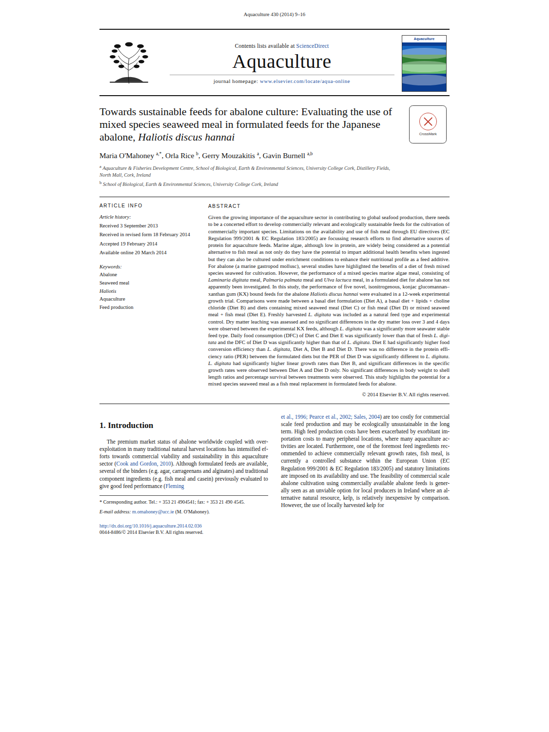Aquaculture 430 (2014) 9–16
Contents lists available at ScienceDirect
Aquaculture
journal homepage: www.elsevier.com/locate/aqua-online
Aquaculture
Towards sustainable feeds for abalone culture: Evaluating the use of mixed species seaweed meal in formulated feeds for the Japanese abalone, Haliotis discus hannai
Maria O'Mahoney a,*, Orla Rice b, Gerry Mouzakitis a, Gavin Burnell a,b
a Aquaculture & Fisheries Development Centre, School of Biological, Earth & Environmental Sciences, University College Cork, Distillery Fields, North Mall, Cork, Ireland
b School of Biological, Earth & Environmental Sciences, University College Cork, Ireland
CrossMark
Article info
Article history:
Received 3 September 2013
Received in revised form 18 February 2014
Accepted 19 February 2014
Available online 20 March 2014
Keywords:
Abalone
Seaweed meal
Haliotis
Aquaculture
Feed production
Abstract
Given the growing importance of the aquaculture sector in contributing to global seafood production, there needs to be a concerted effort to develop commercially relevant and ecologically sustainable feeds for the cultivation of commercially important species. Limitations on the availability and use of fish meal through EU directives (EC Regulation 999/2001 & EC Regulation 183/2005) are focussing research efforts to find alternative sources of protein for aquaculture feeds. Marine algae, although low in protein, are widely being considered as a potential alternative to fish meal as not only do they have the potential to impart additional health benefits when ingested but they can also be cultured under enrichment conditions to enhance their nutritional profile as a feed additive. For abalone (a marine gastropod mollusc), several studies have highlighted the benefits of a diet of fresh mixed species seaweed for cultivation. However, the performance of a mixed species marine algae meal, consisting of Laminaria digitata meal, Palmaria palmata meal and Ulva lactuca meal, in a formulated diet for abalone has not apparently been investigated. In this study, the performance of five novel, isonitrogenous, konjac glucomannan–xanthan gum (KX) bound feeds for the abalone Haliotis discus hannai were evaluated in a 12-week experimental growth trial. Comparisons were made between a basal diet formulation (Diet A), a basal diet + lipids + choline chloride (Diet B) and diets containing mixed seaweed meal (Diet C) or fish meal (Diet D) or mixed seaweed meal + fish meal (Diet E). Freshly harvested L. digitata was included as a natural feed type and experimental control. Dry matter leaching was assessed and no significant differences in the dry matter loss over 3 and 4 days were observed between the experimental KX feeds, although L. digitata was a significantly more seawater stable feed type. Daily food consumption (DFC) of Diet C and Diet E was significantly lower than that of fresh L. digitata and the DFC of Diet D was significantly higher than that of L. digitata. Diet E had significantly higher food conversion efficiency than L. digitata, Diet A, Diet B and Diet D. There was no difference in the protein efficiency ratio (PER) between the formulated diets but the PER of Diet D was significantly different to L. digitata. L. digitata had significantly higher linear growth rates than Diet B, and significant differences in the specific growth rates were observed between Diet A and Diet D only. No significant differences in body weight to shell length ratios and percentage survival between treatments were observed. This study highlights the potential for a mixed species seaweed meal as a fish meal replacement in formulated feeds for abalone.
© 2014 Elsevier B.V. All rights reserved.
1. Introduction
The premium market status of abalone worldwide coupled with over-exploitation in many traditional natural harvest locations has intensified efforts towards commercial viability and sustainability in this aquaculture sector (Cook and Gordon, 2010). Although formulated feeds are available, several of the binders (e.g. agar, carrageenans and alginates) and traditional component ingredients (e.g. fish meal and casein) previously evaluated to give good feed performance (Fleming
* Corresponding author. Tel.: + 353 21 4904541; fax: + 353 21 490 4545.
E-mail address: m.omahoney@ucc.ie (M. O'Mahoney).
http://dx.doi.org/10.1016/j.aquaculture.2014.02.036 0044-8486/© 2014 Elsevier B.V. All rights reserved.
et al., 1996; Pearce et al., 2002; Sales, 2004) are too costly for commercial scale feed production and may be ecologically unsustainable in the long term. High feed production costs have been exacerbated by exorbitant importation costs to many peripheral locations, where many aquaculture activities are located. Furthermore, one of the foremost feed ingredients recommended to achieve commercially relevant growth rates, fish meal, is currently a controlled substance within the European Union (EC Regulation 999/2001 & EC Regulation 183/2005) and statutory limitations are imposed on its availability and use. The feasibility of commercial scale abalone cultivation using commercially available abalone feeds is generally seen as an unviable option for local producers in Ireland where an alternative natural resource, kelp, is relatively inexpensive by comparison. However, the use of locally harvested kelp for